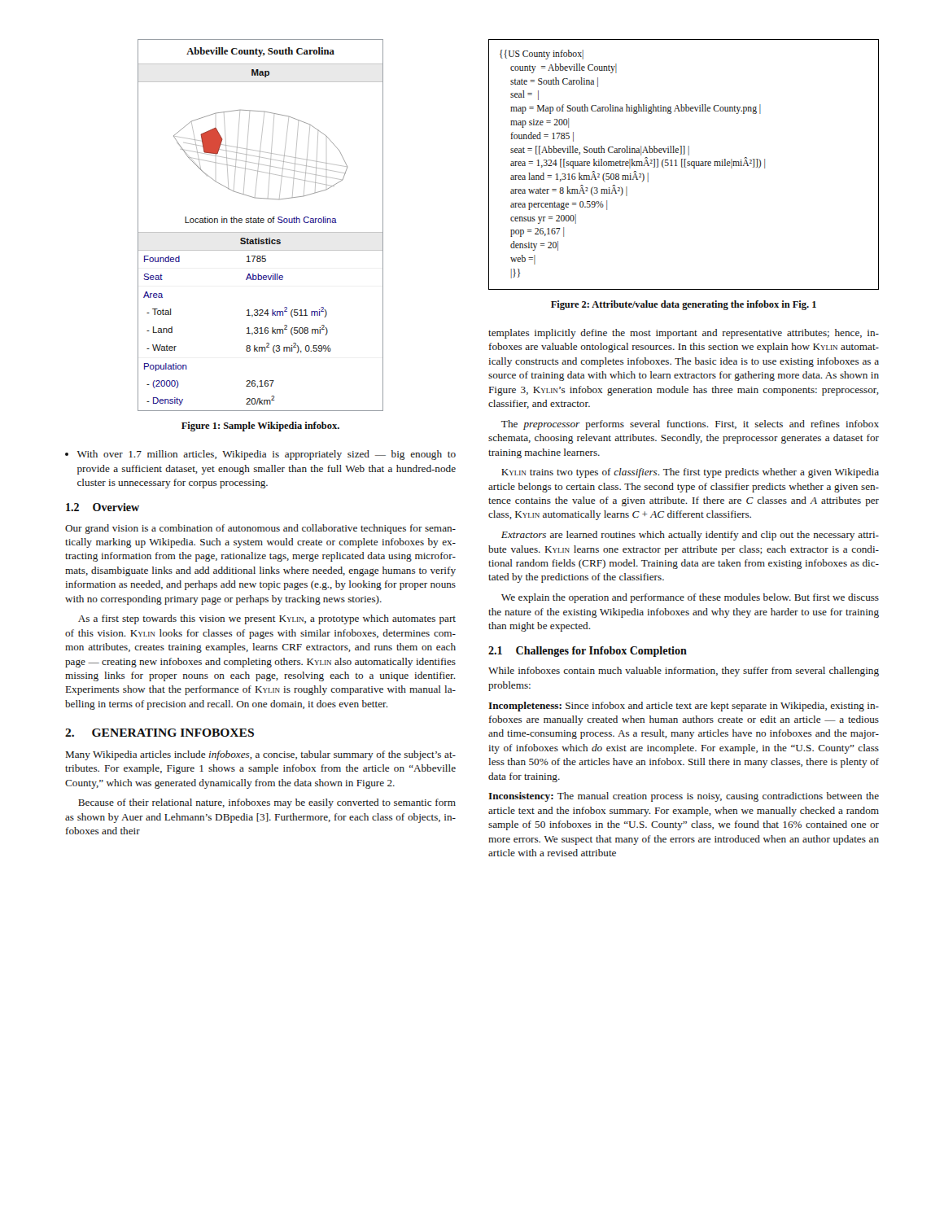Abbeville County, South Carolina
Map
Location in the state of South Carolina
Statistics
| Founded | 1785 |
| Seat | Abbeville |
| Area | |
| - Total | 1,324 km 2 (511 mi 2 ) |
| - Land | 1,316 km 2 (508 mi 2 ) |
| - Water | 8 km 2 (3 mi 2 ), 0.59% |
| Population | |
| - (2000) | 26,167 |
| - Density | 20/km 2 |
Figure 1: Sample Wikipedia infobox.
With over 1.7 million articles, Wikipedia is appropriately sized — big enough to provide a sufficient dataset, yet enough smaller than the full Web that a hundred-node cluster is unnecessary for corpus processing.
1.2 Overview
Our grand vision is a combination of autonomous and collaborative techniques for semantically marking up Wikipedia. Such a system would create or complete infoboxes by extracting information from the page, rationalize tags, merge replicated data using microformats, disambiguate links and add additional links where needed, engage humans to verify information as needed, and perhaps add new topic pages (e.g., by looking for proper nouns with no corresponding primary page or perhaps by tracking news stories).
As a first step towards this vision we present Kylin, a prototype which automates part of this vision. Kylin looks for classes of pages with similar infoboxes, determines common attributes, creates training examples, learns CRF extractors, and runs them on each page — creating new infoboxes and completing others. Kylin also automatically identifies missing links for proper nouns on each page, resolving each to a unique identifier. Experiments show that the performance of Kylin is roughly comparative with manual labelling in terms of precision and recall. On one domain, it does even better.
2. GENERATING INFOBOXES
Many Wikipedia articles include infoboxes, a concise, tabular summary of the subject’s attributes. For example, Figure 1 shows a sample infobox from the article on “Abbeville County,” which was generated dynamically from the data shown in Figure 2.
Because of their relational nature, infoboxes may be easily converted to semantic form as shown by Auer and Lehmann’s DBpedia [3]. Furthermore, for each class of objects, infoboxes and their
{{US County infobox|
county = Abbeville County|
state = South Carolina |
seal = |
map = Map of South Carolina highlighting Abbeville County.png |
map size = 200|
founded = 1785 |
seat = [[Abbeville, South Carolina|Abbeville]] |
area = 1,324 [[square kilometre|kmÂ²]] (511 [[square mile|miÂ²]]) |
area land = 1,316 kmÂ² (508 miÂ²) |
area water = 8 kmÂ² (3 miÂ²) |
area percentage = 0.59% |
census yr = 2000|
pop = 26,167 |
density = 20|
web =|
|}}
Figure 2: Attribute/value data generating the infobox in Fig. 1
templates implicitly define the most important and representative attributes; hence, infoboxes are valuable ontological resources. In this section we explain how Kylin automatically constructs and completes infoboxes. The basic idea is to use existing infoboxes as a source of training data with which to learn extractors for gathering more data. As shown in Figure 3, Kylin’s infobox generation module has three main components: preprocessor, classifier, and extractor.
The preprocessor performs several functions. First, it selects and refines infobox schemata, choosing relevant attributes. Secondly, the preprocessor generates a dataset for training machine learners.
Kylin trains two types of classifiers. The first type predicts whether a given Wikipedia article belongs to certain class. The second type of classifier predicts whether a given sentence contains the value of a given attribute. If there are C classes and A attributes per class, Kylin automatically learns C + AC different classifiers.
Extractors are learned routines which actually identify and clip out the necessary attribute values. Kylin learns one extractor per attribute per class; each extractor is a conditional random fields (CRF) model. Training data are taken from existing infoboxes as dictated by the predictions of the classifiers.
We explain the operation and performance of these modules below. But first we discuss the nature of the existing Wikipedia infoboxes and why they are harder to use for training than might be expected.
2.1 Challenges for Infobox Completion
While infoboxes contain much valuable information, they suffer from several challenging problems:
Incompleteness: Since infobox and article text are kept separate in Wikipedia, existing infoboxes are manually created when human authors create or edit an article — a tedious and time-consuming process. As a result, many articles have no infoboxes and the majority of infoboxes which do exist are incomplete. For example, in the “U.S. County” class less than 50% of the articles have an infobox. Still there in many classes, there is plenty of data for training.
Inconsistency: The manual creation process is noisy, causing contradictions between the article text and the infobox summary. For example, when we manually checked a random sample of 50 infoboxes in the “U.S. County” class, we found that 16% contained one or more errors. We suspect that many of the errors are introduced when an author updates an article with a revised attribute